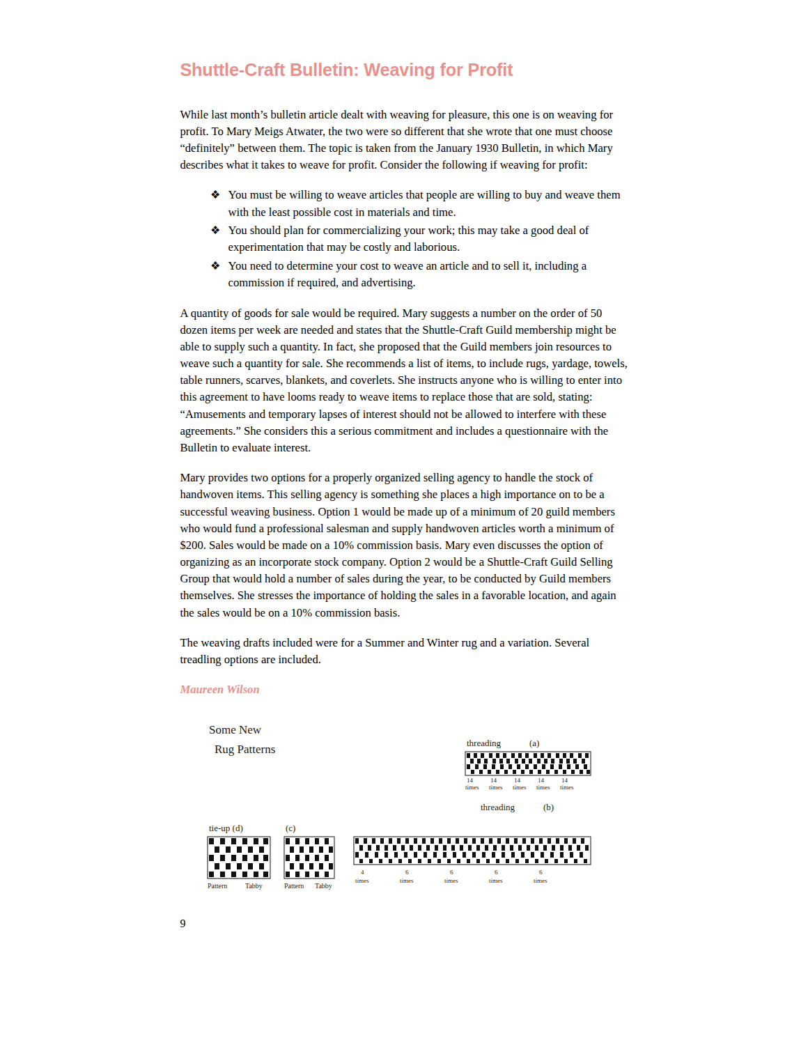Shuttle-Craft Bulletin: Weaving for Profit
While last month’s bulletin article dealt with weaving for pleasure, this one is on weaving for profit. To Mary Meigs Atwater, the two were so different that she wrote that one must choose “definitely” between them. The topic is taken from the January 1930 Bulletin, in which Mary describes what it takes to weave for profit. Consider the following if weaving for profit:
You must be willing to weave articles that people are willing to buy and weave them with the least possible cost in materials and time.
You should plan for commercializing your work; this may take a good deal of experimentation that may be costly and laborious.
You need to determine your cost to weave an article and to sell it, including a commission if required, and advertising.
A quantity of goods for sale would be required. Mary suggests a number on the order of 50 dozen items per week are needed and states that the Shuttle-Craft Guild membership might be able to supply such a quantity. In fact, she proposed that the Guild members join resources to weave such a quantity for sale. She recommends a list of items, to include rugs, yardage, towels, table runners, scarves, blankets, and coverlets. She instructs anyone who is willing to enter into this agreement to have looms ready to weave items to replace those that are sold, stating: “Amusements and temporary lapses of interest should not be allowed to interfere with these agreements.” She considers this a serious commitment and includes a questionnaire with the Bulletin to evaluate interest.
Mary provides two options for a properly organized selling agency to handle the stock of handwoven items. This selling agency is something she places a high importance on to be a successful weaving business. Option 1 would be made up of a minimum of 20 guild members who would fund a professional salesman and supply handwoven articles worth a minimum of $200. Sales would be made on a 10% commission basis. Mary even discusses the option of organizing as an incorporate stock company. Option 2 would be a Shuttle-Craft Guild Selling Group that would hold a number of sales during the year, to be conducted by Guild members themselves. She stresses the importance of holding the sales in a favorable location, and again the sales would be on a 10% commission basis.
The weaving drafts included were for a Summer and Winter rug and a variation. Several treadling options are included.
Maureen Wilson
Some New Rug Patterns threading (a) 1414141414 timestimestimestimestimes threading (b) tie-up (d) (c) PatternTabby PatternTabby 46666 timestimestimestimestimes
9